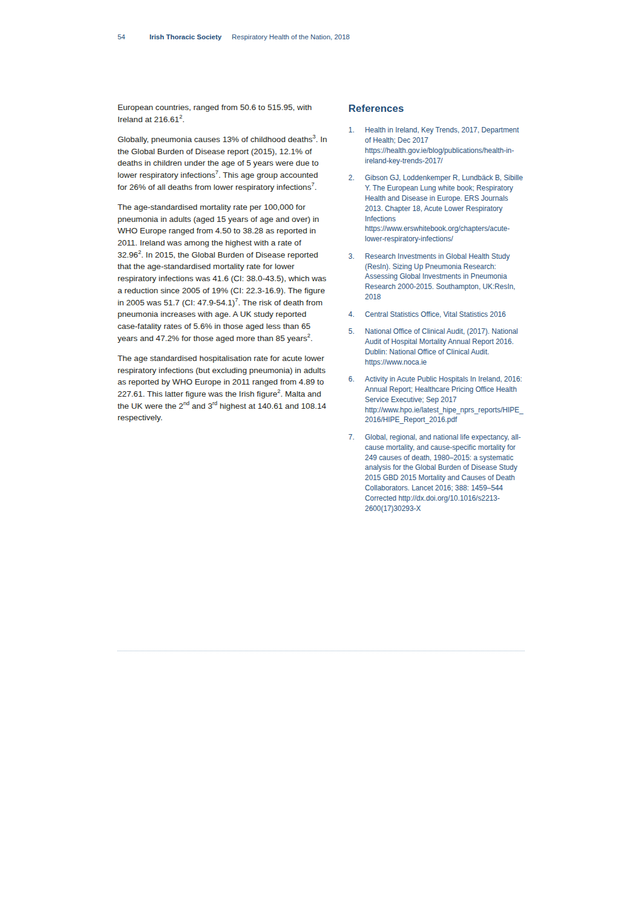54 Irish Thoracic Society Respiratory Health of the Nation, 2018
European countries, ranged from 50.6 to 515.95, with Ireland at 216.612.
Globally, pneumonia causes 13% of childhood deaths3. In the Global Burden of Disease report (2015), 12.1% of deaths in children under the age of 5 years were due to lower respiratory infections7. This age group accounted for 26% of all deaths from lower respiratory infections7.
The age-standardised mortality rate per 100,000 for pneumonia in adults (aged 15 years of age and over) in WHO Europe ranged from 4.50 to 38.28 as reported in 2011. Ireland was among the highest with a rate of 32.962. In 2015, the Global Burden of Disease reported that the age-standardised mortality rate for lower respiratory infections was 41.6 (CI: 38.0-43.5), which was a reduction since 2005 of 19% (CI: 22.3-16.9). The figure in 2005 was 51.7 (CI: 47.9-54.1)7. The risk of death from pneumonia increases with age. A UK study reported case-fatality rates of 5.6% in those aged less than 65 years and 47.2% for those aged more than 85 years2.
The age standardised hospitalisation rate for acute lower respiratory infections (but excluding pneumonia) in adults as reported by WHO Europe in 2011 ranged from 4.89 to 227.61. This latter figure was the Irish figure2. Malta and the UK were the 2nd and 3rd highest at 140.61 and 108.14 respectively.
References
Health in Ireland, Key Trends, 2017, Department of Health; Dec 2017 https://health.gov.ie/blog/publications/health-in-ireland-key-trends-2017/
Gibson GJ, Loddenkemper R, Lundbäck B, Sibille Y. The European Lung white book; Respiratory Health and Disease in Europe. ERS Journals 2013. Chapter 18, Acute Lower Respiratory Infections https://www.erswhitebook.org/chapters/acute-lower-respiratory-infections/
Research Investments in Global Health Study (ResIn). Sizing Up Pneumonia Research: Assessing Global Investments in Pneumonia Research 2000-2015. Southampton, UK:ResIn, 2018
Central Statistics Office, Vital Statistics 2016
National Office of Clinical Audit, (2017). National Audit of Hospital Mortality Annual Report 2016. Dublin: National Office of Clinical Audit. https://www.noca.ie
Activity in Acute Public Hospitals In Ireland, 2016: Annual Report; Healthcare Pricing Office Health Service Executive; Sep 2017 http://www.hpo.ie/latest_hipe_nprs_reports/HIPE_2016/HIPE_Report_2016.pdf
Global, regional, and national life expectancy, all-cause mortality, and cause-specific mortality for 249 causes of death, 1980–2015: a systematic analysis for the Global Burden of Disease Study 2015 GBD 2015 Mortality and Causes of Death Collaborators. Lancet 2016; 388: 1459–544 Corrected http://dx.doi.org/10.1016/s2213-2600(17)30293-X